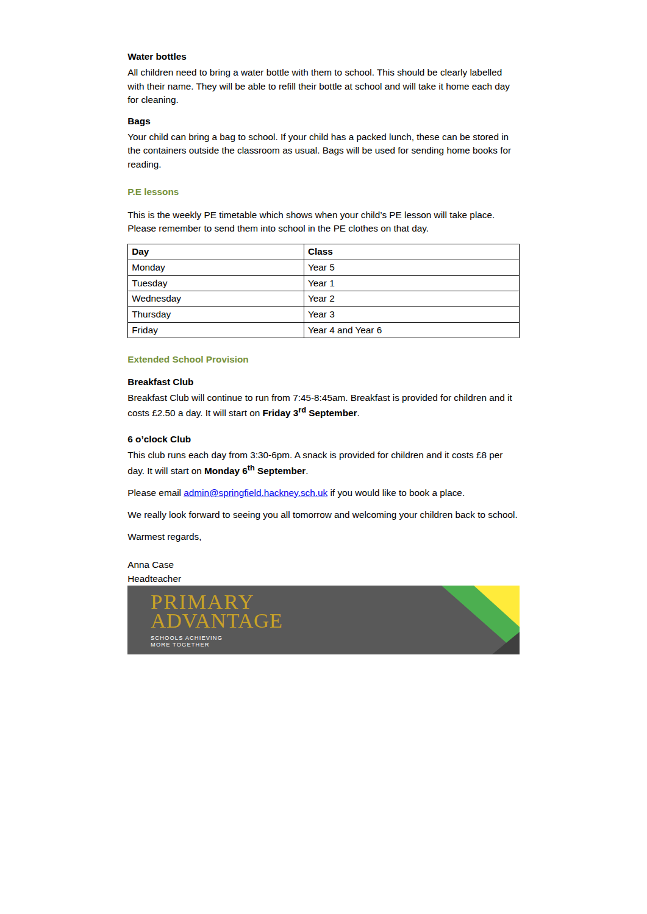Water bottles
All children need to bring a water bottle with them to school. This should be clearly labelled with their name. They will be able to refill their bottle at school and will take it home each day for cleaning.
Bags
Your child can bring a bag to school. If your child has a packed lunch, these can be stored in the containers outside the classroom as usual. Bags will be used for sending home books for reading.
P.E lessons
This is the weekly PE timetable which shows when your child’s PE lesson will take place. Please remember to send them into school in the PE clothes on that day.
| Day | Class |
| --- | --- |
| Monday | Year 5 |
| Tuesday | Year 1 |
| Wednesday | Year 2 |
| Thursday | Year 3 |
| Friday | Year 4 and Year 6 |
Extended School Provision
Breakfast Club
Breakfast Club will continue to run from 7:45-8:45am. Breakfast is provided for children and it costs £2.50 a day. It will start on Friday 3rd September.
6 o’clock Club
This club runs each day from 3:30-6pm. A snack is provided for children and it costs £8 per day. It will start on Monday 6th September.
Please email admin@springfield.hackney.sch.uk if you would like to book a place.
We really look forward to seeing you all tomorrow and welcoming your children back to school.
Warmest regards,
Anna Case
Headteacher
PRIMARY ADVANTAGE
SCHOOLS ACHIEVING
MORE TOGETHER